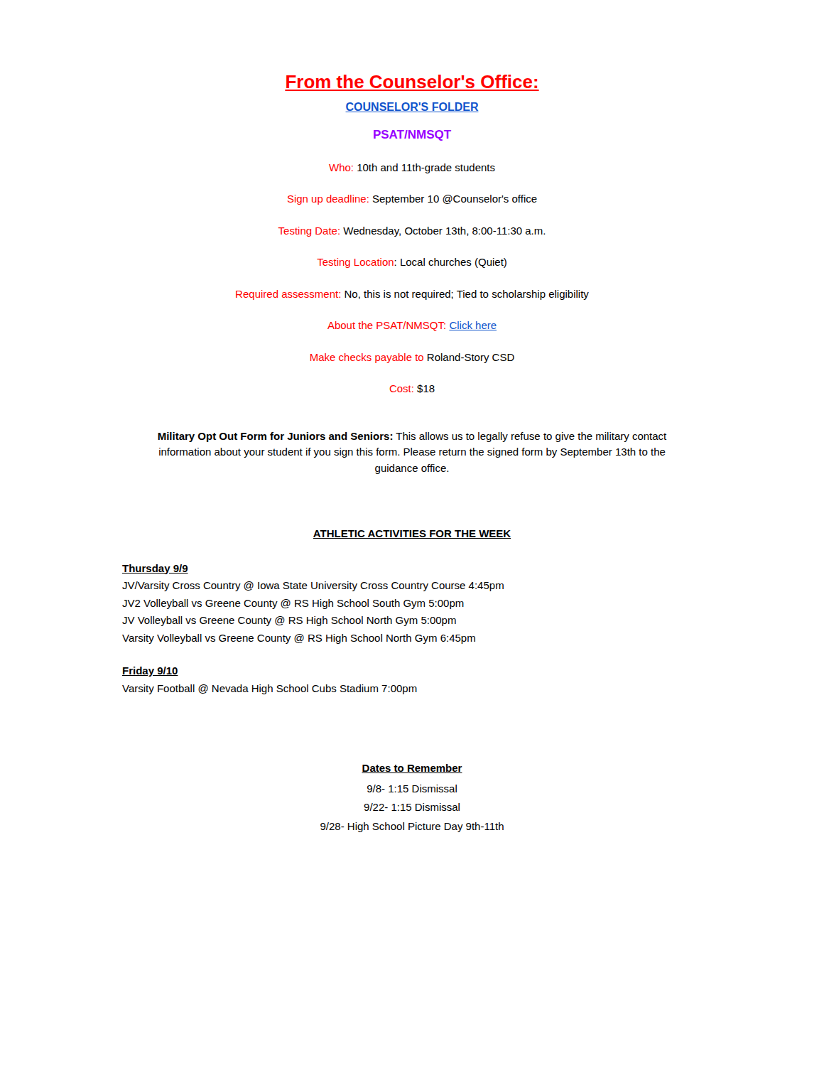From the Counselor's Office:
COUNSELOR'S FOLDER
PSAT/NMSQT
Who: 10th and 11th-grade students
Sign up deadline: September 10 @Counselor's office
Testing Date: Wednesday, October 13th, 8:00-11:30 a.m.
Testing Location: Local churches (Quiet)
Required assessment: No, this is not required; Tied to scholarship eligibility
About the PSAT/NMSQT: Click here
Make checks payable to Roland-Story CSD
Cost: $18
Military Opt Out Form for Juniors and Seniors: This allows us to legally refuse to give the military contact information about your student if you sign this form. Please return the signed form by September 13th to the guidance office.
ATHLETIC ACTIVITIES FOR THE WEEK
Thursday 9/9
JV/Varsity Cross Country @ Iowa State University Cross Country Course 4:45pm
JV2 Volleyball vs Greene County @ RS High School South Gym 5:00pm
JV Volleyball vs Greene County @ RS High School North Gym 5:00pm
Varsity Volleyball vs Greene County @ RS High School North Gym 6:45pm
Friday 9/10
Varsity Football @ Nevada High School Cubs Stadium 7:00pm
Dates to Remember
9/8- 1:15 Dismissal
9/22- 1:15 Dismissal
9/28- High School Picture Day 9th-11th